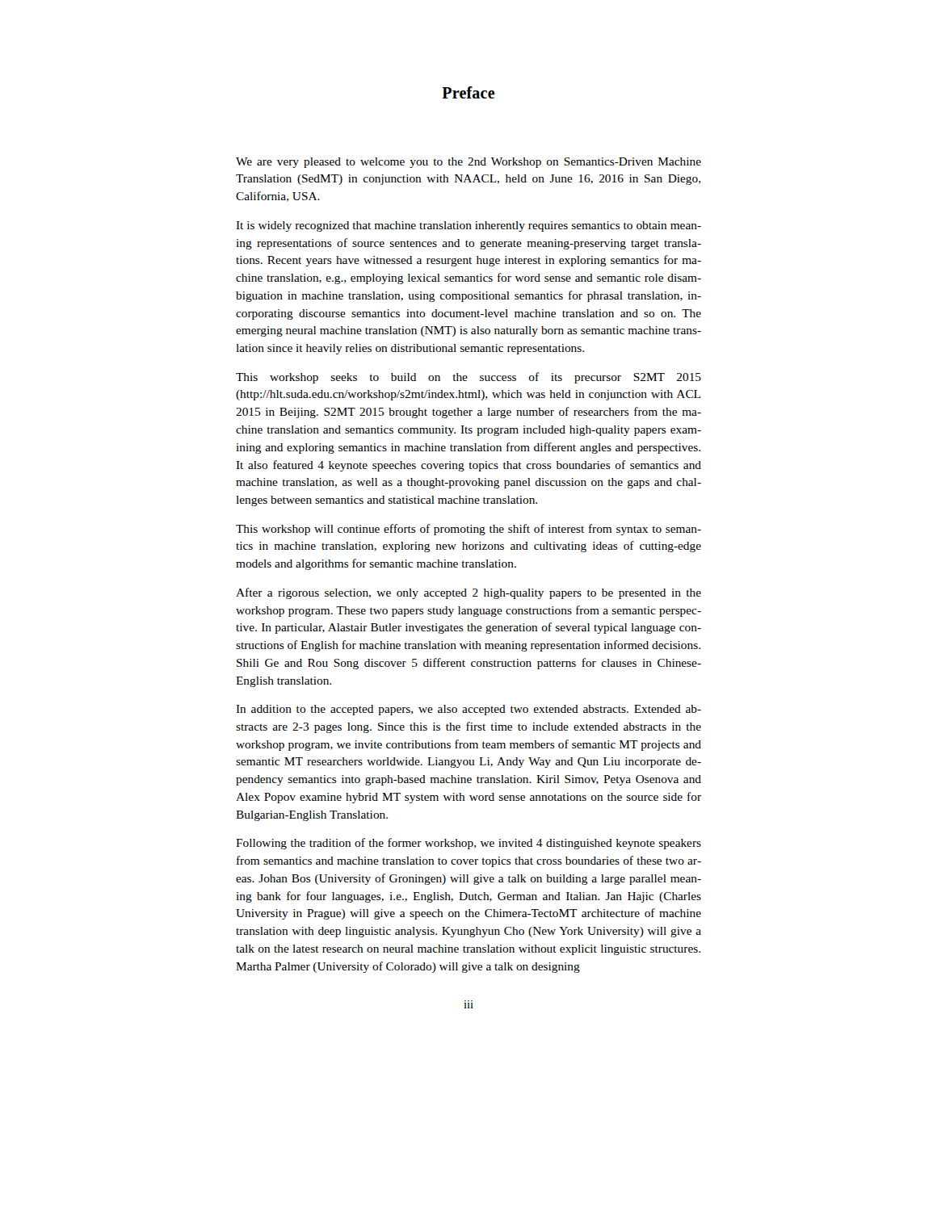Preface
We are very pleased to welcome you to the 2nd Workshop on Semantics-Driven Machine Translation (SedMT) in conjunction with NAACL, held on June 16, 2016 in San Diego, California, USA.
It is widely recognized that machine translation inherently requires semantics to obtain meaning representations of source sentences and to generate meaning-preserving target translations. Recent years have witnessed a resurgent huge interest in exploring semantics for machine translation, e.g., employing lexical semantics for word sense and semantic role disambiguation in machine translation, using compositional semantics for phrasal translation, incorporating discourse semantics into document-level machine translation and so on. The emerging neural machine translation (NMT) is also naturally born as semantic machine translation since it heavily relies on distributional semantic representations.
This workshop seeks to build on the success of its precursor S2MT 2015 (http://hlt.suda.edu.cn/workshop/s2mt/index.html), which was held in conjunction with ACL 2015 in Beijing. S2MT 2015 brought together a large number of researchers from the machine translation and semantics community. Its program included high-quality papers examining and exploring semantics in machine translation from different angles and perspectives. It also featured 4 keynote speeches covering topics that cross boundaries of semantics and machine translation, as well as a thought-provoking panel discussion on the gaps and challenges between semantics and statistical machine translation.
This workshop will continue efforts of promoting the shift of interest from syntax to semantics in machine translation, exploring new horizons and cultivating ideas of cutting-edge models and algorithms for semantic machine translation.
After a rigorous selection, we only accepted 2 high-quality papers to be presented in the workshop program. These two papers study language constructions from a semantic perspective. In particular, Alastair Butler investigates the generation of several typical language constructions of English for machine translation with meaning representation informed decisions. Shili Ge and Rou Song discover 5 different construction patterns for clauses in Chinese-English translation.
In addition to the accepted papers, we also accepted two extended abstracts. Extended abstracts are 2-3 pages long. Since this is the first time to include extended abstracts in the workshop program, we invite contributions from team members of semantic MT projects and semantic MT researchers worldwide. Liangyou Li, Andy Way and Qun Liu incorporate dependency semantics into graph-based machine translation. Kiril Simov, Petya Osenova and Alex Popov examine hybrid MT system with word sense annotations on the source side for Bulgarian-English Translation.
Following the tradition of the former workshop, we invited 4 distinguished keynote speakers from semantics and machine translation to cover topics that cross boundaries of these two areas. Johan Bos (University of Groningen) will give a talk on building a large parallel meaning bank for four languages, i.e., English, Dutch, German and Italian. Jan Hajic (Charles University in Prague) will give a speech on the Chimera-TectoMT architecture of machine translation with deep linguistic analysis. Kyunghyun Cho (New York University) will give a talk on the latest research on neural machine translation without explicit linguistic structures. Martha Palmer (University of Colorado) will give a talk on designing
iii